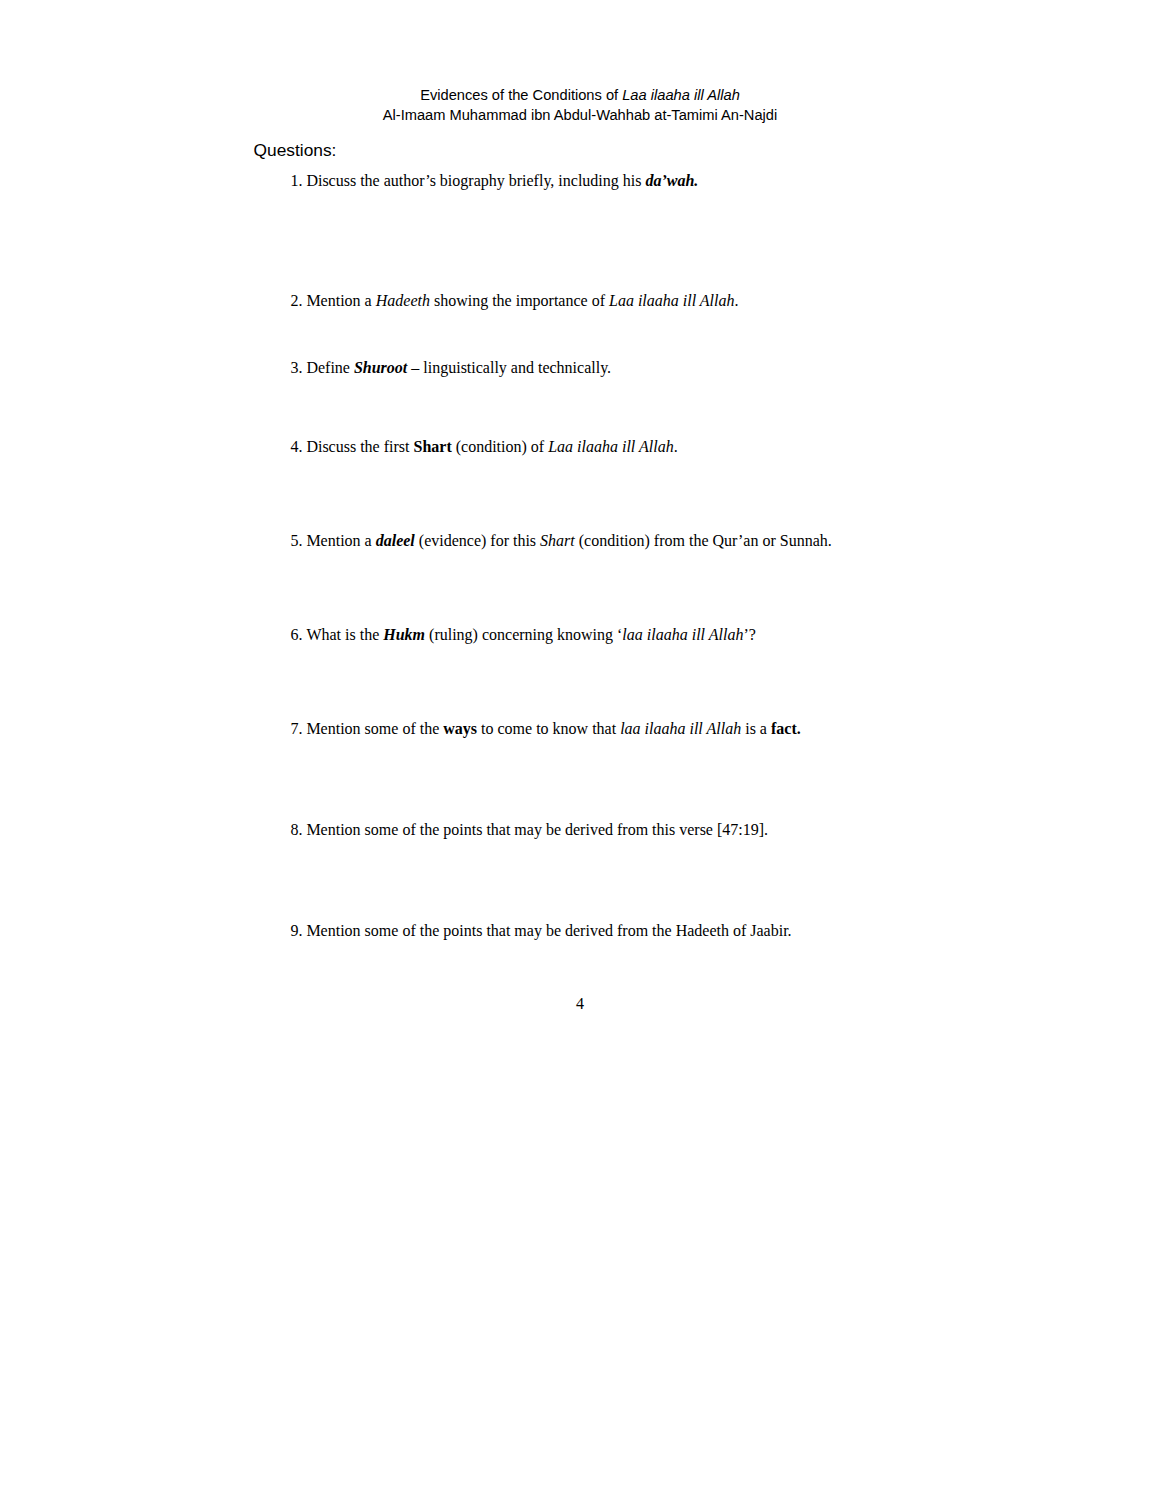Evidences of the Conditions of Laa ilaaha ill Allah
Al-Imaam Muhammad ibn Abdul-Wahhab at-Tamimi An-Najdi
Questions:
Discuss the author’s biography briefly, including his da’wah.
Mention a Hadeeth showing the importance of Laa ilaaha ill Allah.
Define Shuroot – linguistically and technically.
Discuss the first Shart (condition) of Laa ilaaha ill Allah.
Mention a daleel (evidence) for this Shart (condition) from the Qur’an or Sunnah.
What is the Hukm (ruling) concerning knowing ‘laa ilaaha ill Allah’?
Mention some of the ways to come to know that laa ilaaha ill Allah is a fact.
Mention some of the points that may be derived from this verse [47:19].
Mention some of the points that may be derived from the Hadeeth of Jaabir.
4